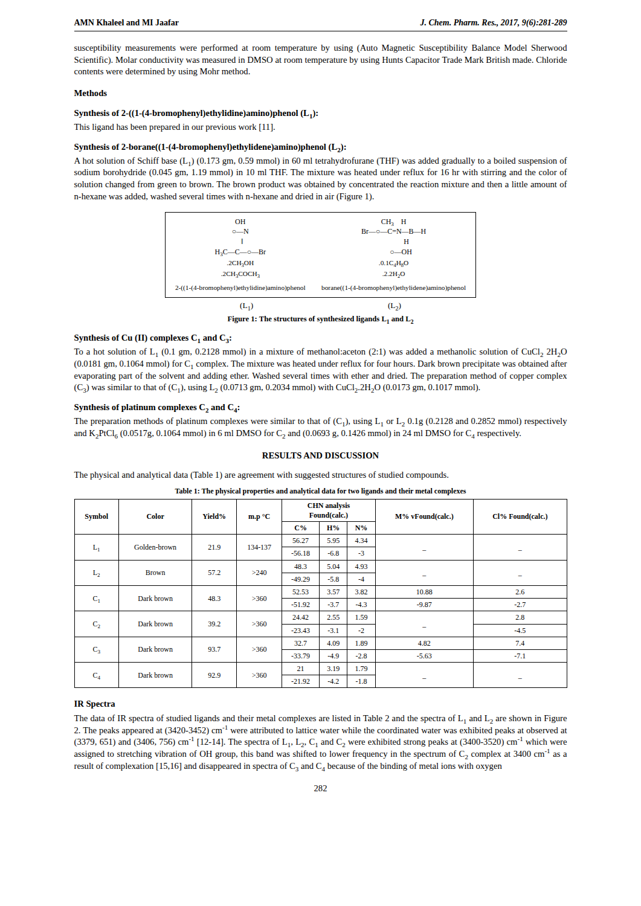AMN Khaleel and MI Jaafar J. Chem. Pharm. Res., 2017, 9(6):281-289
susceptibility measurements were performed at room temperature by using (Auto Magnetic Susceptibility Balance Model Sherwood Scientific). Molar conductivity was measured in DMSO at room temperature by using Hunts Capacitor Trade Mark British made. Chloride contents were determined by using Mohr method.
Methods
Synthesis of 2-((1-(4-bromophenyl)ethylidine)amino)phenol (L1):
This ligand has been prepared in our previous work [11].
Synthesis of 2-borane((1-(4-bromophenyl)ethylidene)amino)phenol (L2):
A hot solution of Schiff base (L1) (0.173 gm, 0.59 mmol) in 60 ml tetrahydrofurane (THF) was added gradually to a boiled suspension of sodium borohydride (0.045 gm, 1.19 mmol) in 10 ml THF. The mixture was heated under reflux for 16 hr with stirring and the color of solution changed from green to brown. The brown product was obtained by concentrated the reaction mixture and then a little amount of n-hexane was added, washed several times with n-hexane and dried in air (Figure 1).
OH
○—N
‖
H3C—C—○—Br
.2CH3OH
.2CH3COCH3
2-((1-(4-bromophenyl)ethylidine)amino)phenol
CH3 H
Br—○—C=N—B—H
H
○—OH
.0.1C4H8O
.2.2H2O
borane((1-(4-bromophenyl)ethylidene)amino)phenol
(L1) (L2)
Figure 1: The structures of synthesized ligands L1 and L2
Synthesis of Cu (II) complexes C1 and C3:
To a hot solution of L1 (0.1 gm, 0.2128 mmol) in a mixture of methanol:aceton (2:1) was added a methanolic solution of CuCl2 2H2O (0.0181 gm, 0.1064 mmol) for C1 complex. The mixture was heated under reflux for four hours. Dark brown precipitate was obtained after evaporating part of the solvent and adding ether. Washed several times with ether and dried. The preparation method of copper complex (C3) was similar to that of (C1), using L2 (0.0713 gm, 0.2034 mmol) with CuCl2.2H2O (0.0173 gm, 0.1017 mmol).
Synthesis of platinum complexes C2 and C4:
The preparation methods of platinum complexes were similar to that of (C1), using L1 or L2 0.1g (0.2128 and 0.2852 mmol) respectively and K2PtCl6 (0.0517g, 0.1064 mmol) in 6 ml DMSO for C2 and (0.0693 g, 0.1426 mmol) in 24 ml DMSO for C4 respectively.
RESULTS AND DISCUSSION
The physical and analytical data (Table 1) are agreement with suggested structures of studied compounds.
Table 1: The physical properties and analytical data for two ligands and their metal complexes
| Symbol | Color | Yield% | m.p °C | CHN analysis Found(calc.) | M% vFound(calc.) | Cl% Found(calc.) |
| --- | --- | --- | --- | --- | --- | --- |
| C% | H% | N% |
| L 1 | Golden-brown | 21.9 | 134-137 | 56.27 | 5.95 | 4.34 | _ | _ |
| -56.18 | -6.8 | -3 |
| L 2 | Brown | 57.2 | >240 | 48.3 | 5.04 | 4.93 | _ | _ |
| -49.29 | -5.8 | -4 |
| C 1 | Dark brown | 48.3 | >360 | 52.53 | 3.57 | 3.82 | 10.88 | 2.6 |
| -51.92 | -3.7 | -4.3 | -9.87 | -2.7 |
| C 2 | Dark brown | 39.2 | >360 | 24.42 | 2.55 | 1.59 | _ | 2.8 |
| -23.43 | -3.1 | -2 | -4.5 |
| C 3 | Dark brown | 93.7 | >360 | 32.7 | 4.09 | 1.89 | 4.82 | 7.4 |
| -33.79 | -4.9 | -2.8 | -5.63 | -7.1 |
| C 4 | Dark brown | 92.9 | >360 | 21 | 3.19 | 1.79 | _ | _ |
| -21.92 | -4.2 | -1.8 |
IR Spectra
The data of IR spectra of studied ligands and their metal complexes are listed in Table 2 and the spectra of L1 and L2 are shown in Figure 2. The peaks appeared at (3420-3452) cm-1 were attributed to lattice water while the coordinated water was exhibited peaks at observed at (3379, 651) and (3406, 756) cm-1 [12-14]. The spectra of L1, L2, C1 and C2 were exhibited strong peaks at (3400-3520) cm-1 which were assigned to stretching vibration of OH group, this band was shifted to lower frequency in the spectrum of C2 complex at 3400 cm-1 as a result of complexation [15,16] and disappeared in spectra of C3 and C4 because of the binding of metal ions with oxygen
282